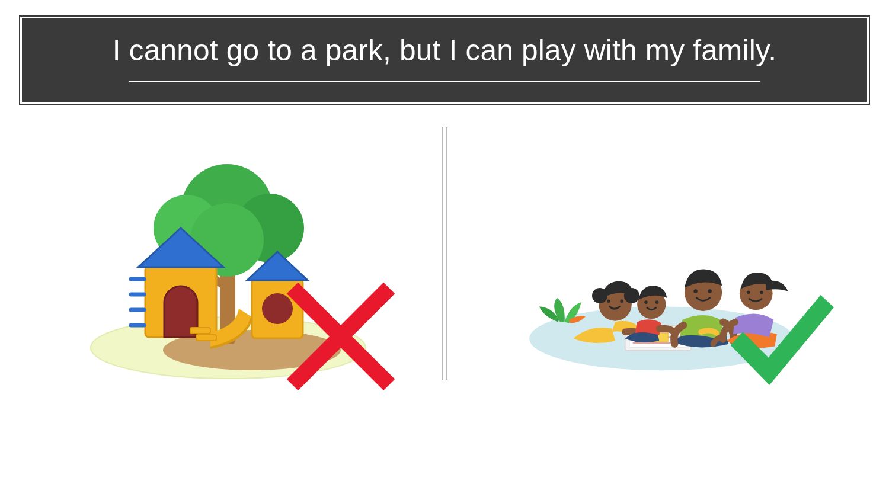I cannot go to a park, but I can play with my family.
Park: not allowed
Playing with family: allowed